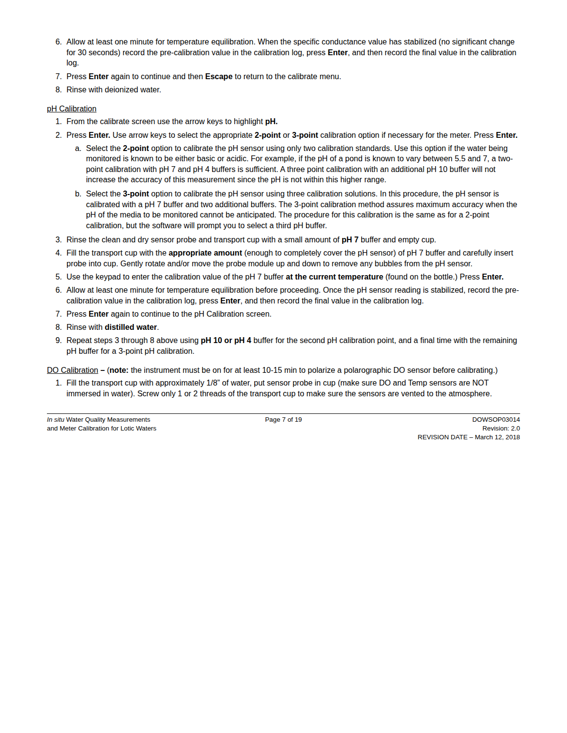Allow at least one minute for temperature equilibration. When the specific conductance value has stabilized (no significant change for 30 seconds) record the pre-calibration value in the calibration log, press Enter, and then record the final value in the calibration log.
Press Enter again to continue and then Escape to return to the calibrate menu.
Rinse with deionized water.
pH Calibration
From the calibrate screen use the arrow keys to highlight pH.
Press Enter. Use arrow keys to select the appropriate 2-point or 3-point calibration option if necessary for the meter. Press Enter.
Select the 2-point option to calibrate the pH sensor using only two calibration standards. Use this option if the water being monitored is known to be either basic or acidic. For example, if the pH of a pond is known to vary between 5.5 and 7, a two-point calibration with pH 7 and pH 4 buffers is sufficient. A three point calibration with an additional pH 10 buffer will not increase the accuracy of this measurement since the pH is not within this higher range.
Select the 3-point option to calibrate the pH sensor using three calibration solutions. In this procedure, the pH sensor is calibrated with a pH 7 buffer and two additional buffers. The 3-point calibration method assures maximum accuracy when the pH of the media to be monitored cannot be anticipated. The procedure for this calibration is the same as for a 2-point calibration, but the software will prompt you to select a third pH buffer.
Rinse the clean and dry sensor probe and transport cup with a small amount of pH 7 buffer and empty cup.
Fill the transport cup with the appropriate amount (enough to completely cover the pH sensor) of pH 7 buffer and carefully insert probe into cup. Gently rotate and/or move the probe module up and down to remove any bubbles from the pH sensor.
Use the keypad to enter the calibration value of the pH 7 buffer at the current temperature (found on the bottle.) Press Enter.
Allow at least one minute for temperature equilibration before proceeding. Once the pH sensor reading is stabilized, record the pre-calibration value in the calibration log, press Enter, and then record the final value in the calibration log.
Press Enter again to continue to the pH Calibration screen.
Rinse with distilled water.
Repeat steps 3 through 8 above using pH 10 or pH 4 buffer for the second pH calibration point, and a final time with the remaining pH buffer for a 3-point pH calibration.
DO Calibration – (note: the instrument must be on for at least 10-15 min to polarize a polarographic DO sensor before calibrating.)
Fill the transport cup with approximately 1/8” of water, put sensor probe in cup (make sure DO and Temp sensors are NOT immersed in water). Screw only 1 or 2 threads of the transport cup to make sure the sensors are vented to the atmosphere.
| In situ Water Quality Measurements | Page 7 of 19 | DOWSOP03014 |
| and Meter Calibration for Lotic Waters | | Revision: 2.0 |
| | | REVISION DATE – March 12, 2018 |